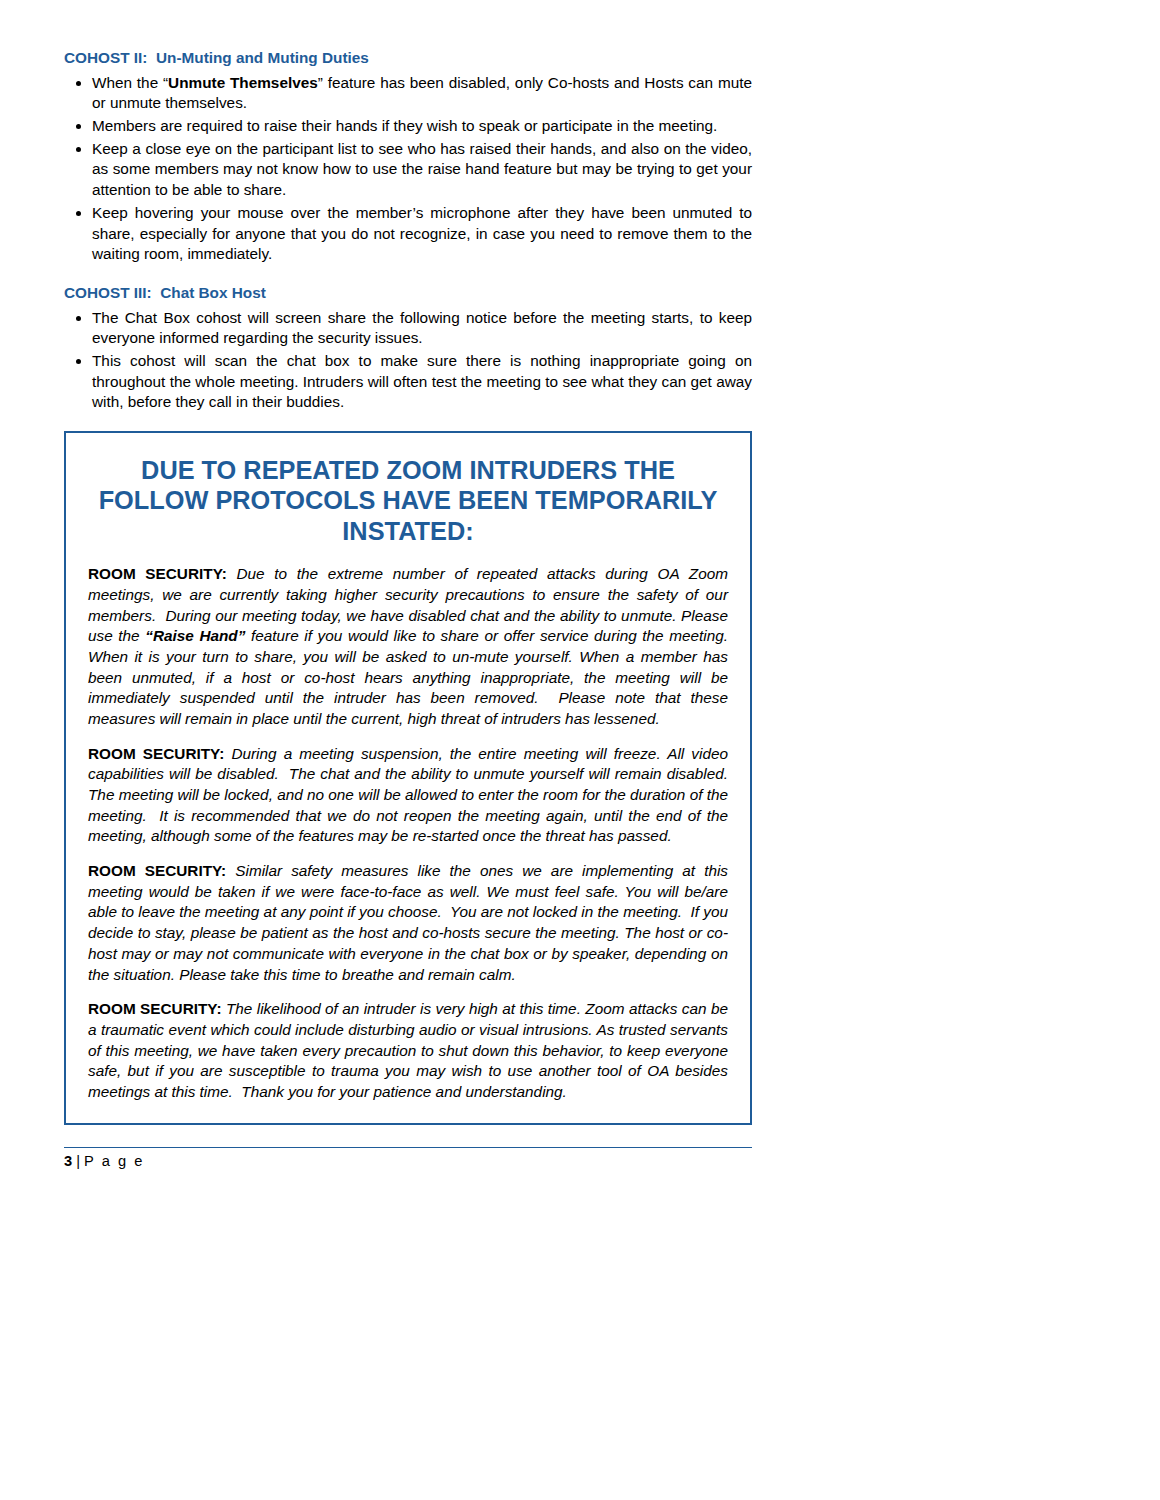COHOST II: Un-Muting and Muting Duties
When the “Unmute Themselves” feature has been disabled, only Co-hosts and Hosts can mute or unmute themselves.
Members are required to raise their hands if they wish to speak or participate in the meeting.
Keep a close eye on the participant list to see who has raised their hands, and also on the video, as some members may not know how to use the raise hand feature but may be trying to get your attention to be able to share.
Keep hovering your mouse over the member’s microphone after they have been unmuted to share, especially for anyone that you do not recognize, in case you need to remove them to the waiting room, immediately.
COHOST III: Chat Box Host
The Chat Box cohost will screen share the following notice before the meeting starts, to keep everyone informed regarding the security issues.
This cohost will scan the chat box to make sure there is nothing inappropriate going on throughout the whole meeting. Intruders will often test the meeting to see what they can get away with, before they call in their buddies.
DUE TO REPEATED ZOOM INTRUDERS THE FOLLOW PROTOCOLS HAVE BEEN TEMPORARILY INSTATED:
ROOM SECURITY: Due to the extreme number of repeated attacks during OA Zoom meetings, we are currently taking higher security precautions to ensure the safety of our members. During our meeting today, we have disabled chat and the ability to unmute. Please use the “Raise Hand” feature if you would like to share or offer service during the meeting. When it is your turn to share, you will be asked to un-mute yourself. When a member has been unmuted, if a host or co-host hears anything inappropriate, the meeting will be immediately suspended until the intruder has been removed. Please note that these measures will remain in place until the current, high threat of intruders has lessened.
ROOM SECURITY: During a meeting suspension, the entire meeting will freeze. All video capabilities will be disabled. The chat and the ability to unmute yourself will remain disabled. The meeting will be locked, and no one will be allowed to enter the room for the duration of the meeting. It is recommended that we do not reopen the meeting again, until the end of the meeting, although some of the features may be re-started once the threat has passed.
ROOM SECURITY: Similar safety measures like the ones we are implementing at this meeting would be taken if we were face-to-face as well. We must feel safe. You will be/are able to leave the meeting at any point if you choose. You are not locked in the meeting. If you decide to stay, please be patient as the host and co-hosts secure the meeting. The host or co-host may or may not communicate with everyone in the chat box or by speaker, depending on the situation. Please take this time to breathe and remain calm.
ROOM SECURITY: The likelihood of an intruder is very high at this time. Zoom attacks can be a traumatic event which could include disturbing audio or visual intrusions. As trusted servants of this meeting, we have taken every precaution to shut down this behavior, to keep everyone safe, but if you are susceptible to trauma you may wish to use another tool of OA besides meetings at this time. Thank you for your patience and understanding.
3 | P a g e